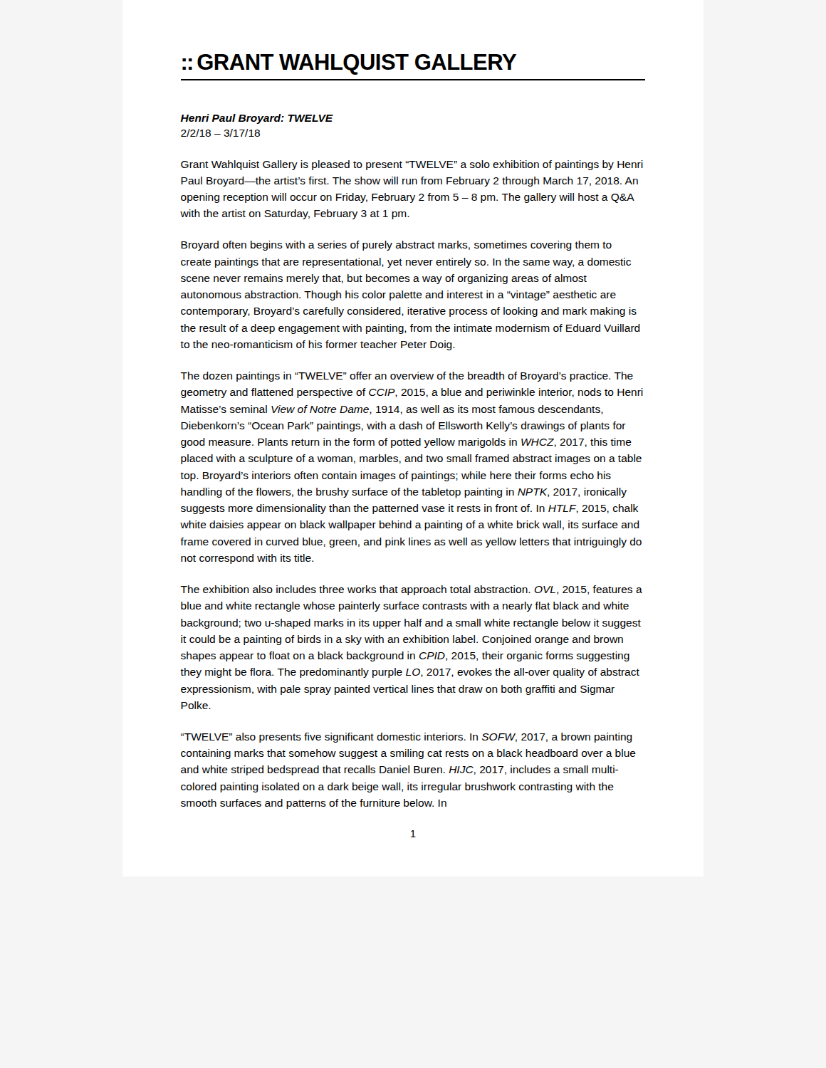:: GRANT WAHLQUIST GALLERY
Henri Paul Broyard: TWELVE
2/2/18 – 3/17/18
Grant Wahlquist Gallery is pleased to present “TWELVE” a solo exhibition of paintings by Henri Paul Broyard—the artist’s first. The show will run from February 2 through March 17, 2018. An opening reception will occur on Friday, February 2 from 5 – 8 pm. The gallery will host a Q&A with the artist on Saturday, February 3 at 1 pm.
Broyard often begins with a series of purely abstract marks, sometimes covering them to create paintings that are representational, yet never entirely so. In the same way, a domestic scene never remains merely that, but becomes a way of organizing areas of almost autonomous abstraction. Though his color palette and interest in a “vintage” aesthetic are contemporary, Broyard’s carefully considered, iterative process of looking and mark making is the result of a deep engagement with painting, from the intimate modernism of Eduard Vuillard to the neo-romanticism of his former teacher Peter Doig.
The dozen paintings in “TWELVE” offer an overview of the breadth of Broyard’s practice. The geometry and flattened perspective of CCIP, 2015, a blue and periwinkle interior, nods to Henri Matisse’s seminal View of Notre Dame, 1914, as well as its most famous descendants, Diebenkorn’s “Ocean Park” paintings, with a dash of Ellsworth Kelly’s drawings of plants for good measure. Plants return in the form of potted yellow marigolds in WHCZ, 2017, this time placed with a sculpture of a woman, marbles, and two small framed abstract images on a table top. Broyard’s interiors often contain images of paintings; while here their forms echo his handling of the flowers, the brushy surface of the tabletop painting in NPTK, 2017, ironically suggests more dimensionality than the patterned vase it rests in front of. In HTLF, 2015, chalk white daisies appear on black wallpaper behind a painting of a white brick wall, its surface and frame covered in curved blue, green, and pink lines as well as yellow letters that intriguingly do not correspond with its title.
The exhibition also includes three works that approach total abstraction. OVL, 2015, features a blue and white rectangle whose painterly surface contrasts with a nearly flat black and white background; two u-shaped marks in its upper half and a small white rectangle below it suggest it could be a painting of birds in a sky with an exhibition label. Conjoined orange and brown shapes appear to float on a black background in CPID, 2015, their organic forms suggesting they might be flora. The predominantly purple LO, 2017, evokes the all-over quality of abstract expressionism, with pale spray painted vertical lines that draw on both graffiti and Sigmar Polke.
“TWELVE” also presents five significant domestic interiors. In SOFW, 2017, a brown painting containing marks that somehow suggest a smiling cat rests on a black headboard over a blue and white striped bedspread that recalls Daniel Buren. HIJC, 2017, includes a small multi-colored painting isolated on a dark beige wall, its irregular brushwork contrasting with the smooth surfaces and patterns of the furniture below. In
1